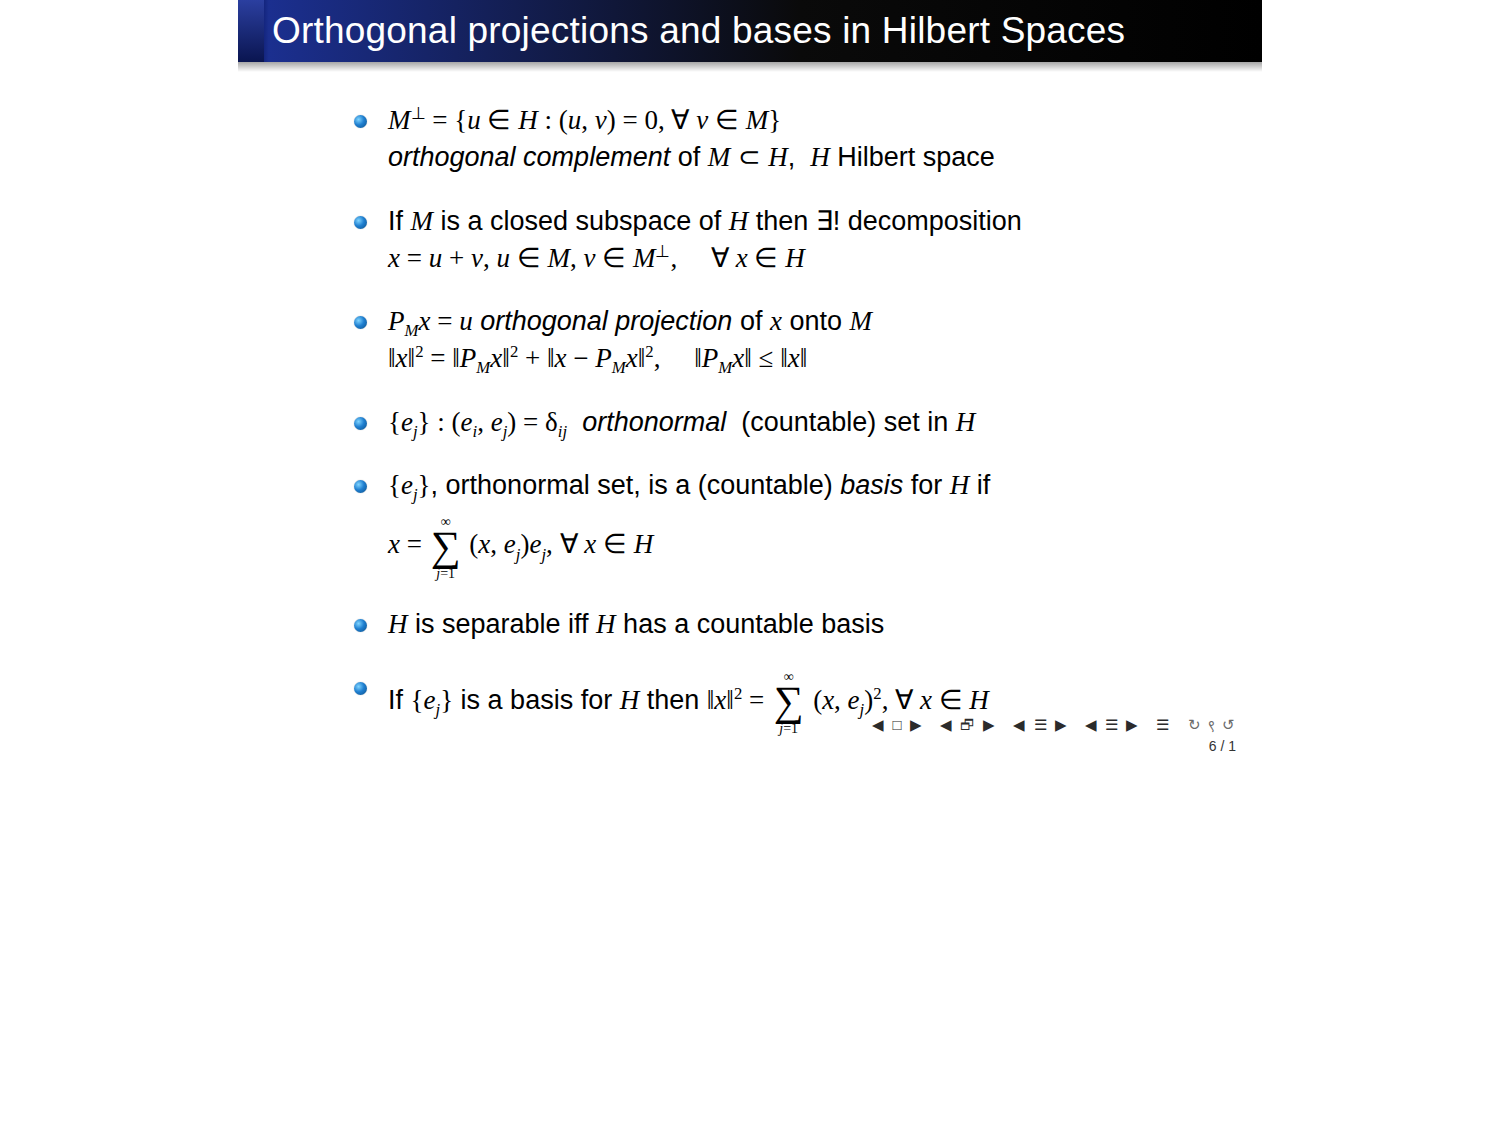Orthogonal projections and bases in Hilbert Spaces
M⊥ = {u ∈ H : (u, v) = 0, ∀ v ∈ M}
orthogonal complement of M ⊂ H, H Hilbert space
If M is a closed subspace of H then ∃! decomposition
x = u + v, u ∈ M, v ∈ M⊥, ∀ x ∈ H
PMx = u orthogonal projection of x onto M
‖x‖2 = ‖PMx‖2 + ‖x − PMx‖2, ‖PMx‖ ≤ ‖x‖
{ej} : (ei, ej) = δij orthonormal (countable) set in H
{ej}, orthonormal set, is a (countable) basis for H if
x = ∞ ∑ j=1 (x, ej)ej, ∀ x ∈ H
H is separable iff H has a countable basis
If {ej} is a basis for H then ‖x‖2 = ∞ ∑ j=1 (x, ej)2, ∀ x ∈ H
◀ □ ▶ ◀ 🗗 ▶ ◀ ☰ ▶ ◀ ☰ ▶ ☰ ↻ ९ ↺
6 / 1